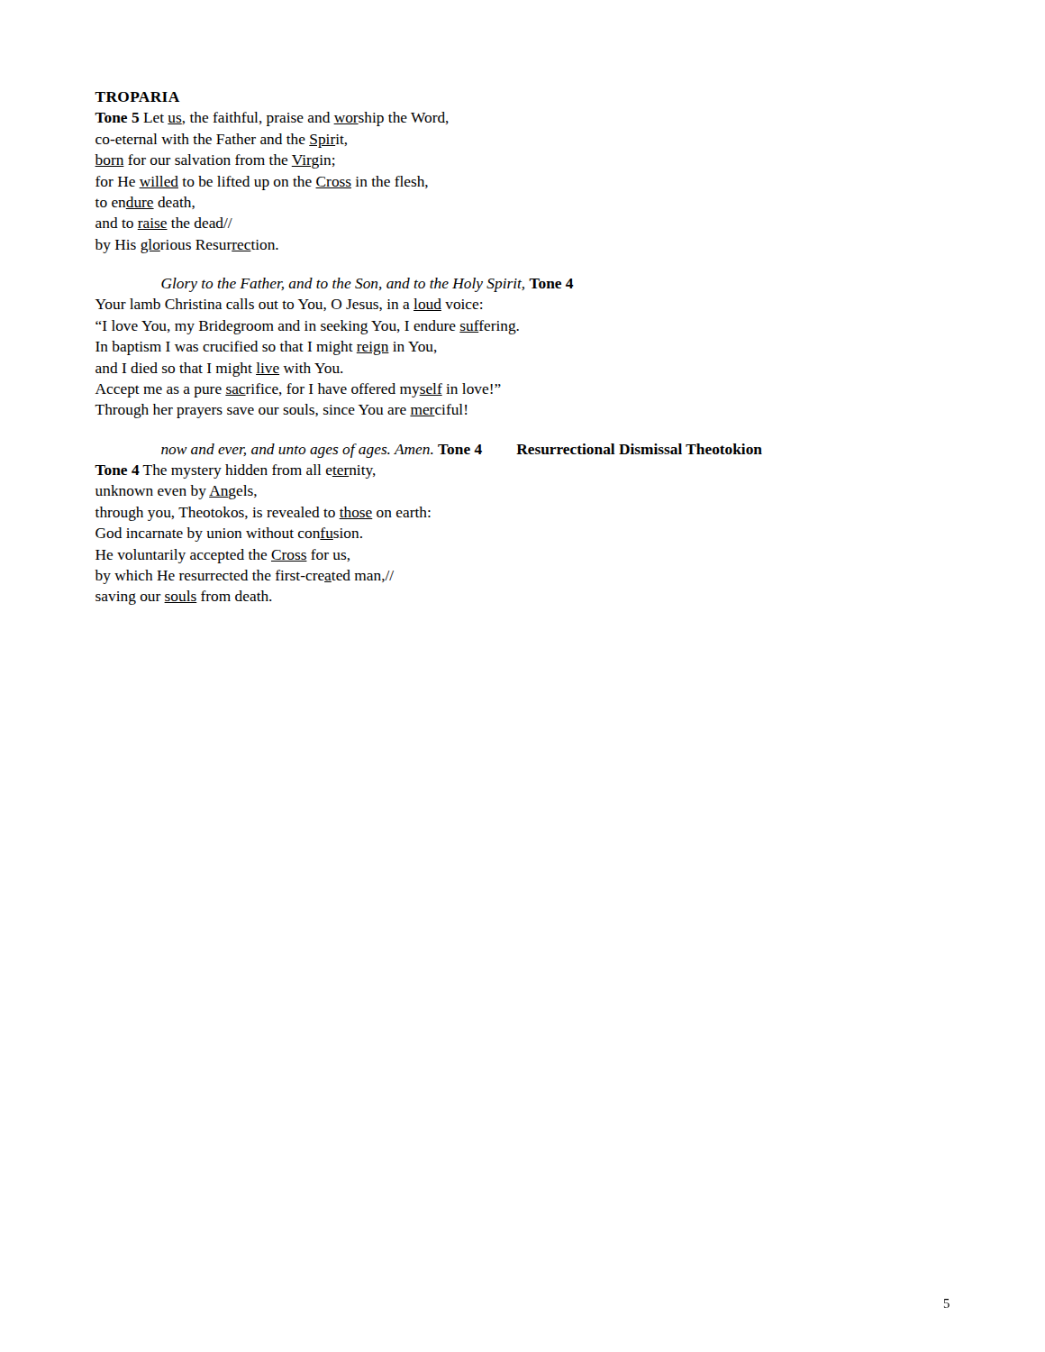TROPARIA
Tone 5 Let us, the faithful, praise and worship the Word,
co-eternal with the Father and the Spirit,
born for our salvation from the Virgin;
for He willed to be lifted up on the Cross in the flesh,
to endure death,
and to raise the dead//
by His glorious Resurrection.
Glory to the Father, and to the Son, and to the Holy Spirit, Tone 4
Your lamb Christina calls out to You, O Jesus, in a loud voice:
“I love You, my Bridegroom and in seeking You, I endure suffering.
In baptism I was crucified so that I might reign in You,
and I died so that I might live with You.
Accept me as a pure sacrifice, for I have offered myself in love!”
Through her prayers save our souls, since You are merciful!
now and ever, and unto ages of ages. Amen. Tone 4 Resurrectional Dismissal Theotokion
Tone 4 The mystery hidden from all eternity,
unknown even by Angels,
through you, Theotokos, is revealed to those on earth:
God incarnate by union without confusion.
He voluntarily accepted the Cross for us,
by which He resurrected the first-created man,//
saving our souls from death.
5